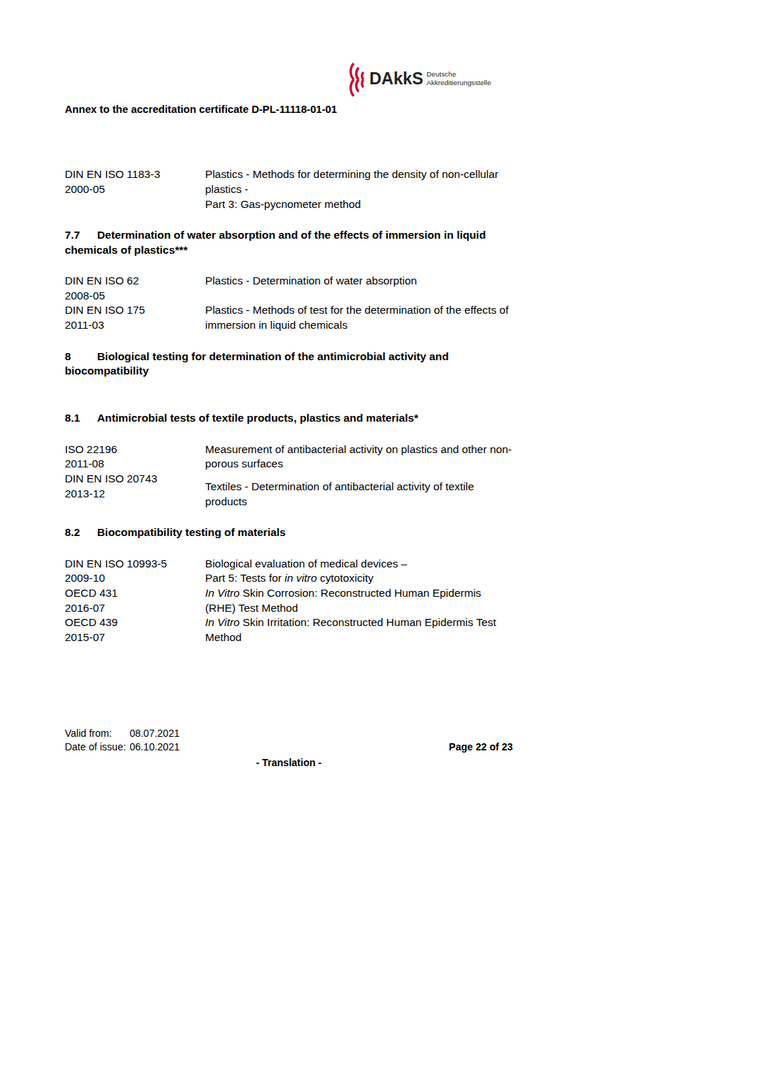Annex to the accreditation certificate D-PL-11118-01-01
| DIN EN ISO 1183-3 2000-05 | Plastics - Methods for determining the density of non-cellular plastics - Part 3: Gas-pycnometer method |
7.7 Determination of water absorption and of the effects of immersion in liquid chemicals of plastics***
| DIN EN ISO 62 2008-05 | Plastics - Determination of water absorption |
| DIN EN ISO 175 2011-03 | Plastics - Methods of test for the determination of the effects of immersion in liquid chemicals |
8 Biological testing for determination of the antimicrobial activity and biocompatibility
8.1 Antimicrobial tests of textile products, plastics and materials*
| ISO 22196 2011-08 | Measurement of antibacterial activity on plastics and other non-porous surfaces |
| DIN EN ISO 20743 2013-12 | Textiles - Determination of antibacterial activity of textile products |
8.2 Biocompatibility testing of materials
| DIN EN ISO 10993-5 2009-10 | Biological evaluation of medical devices – Part 5: Tests for in vitro cytotoxicity |
| OECD 431 2016-07 | In Vitro Skin Corrosion: Reconstructed Human Epidermis (RHE) Test Method |
| OECD 439 2015-07 | In Vitro Skin Irritation: Reconstructed Human Epidermis Test Method |
Valid from: 08.07.2021
Date of issue: 06.10.2021
Page 22 of 23
- Translation -